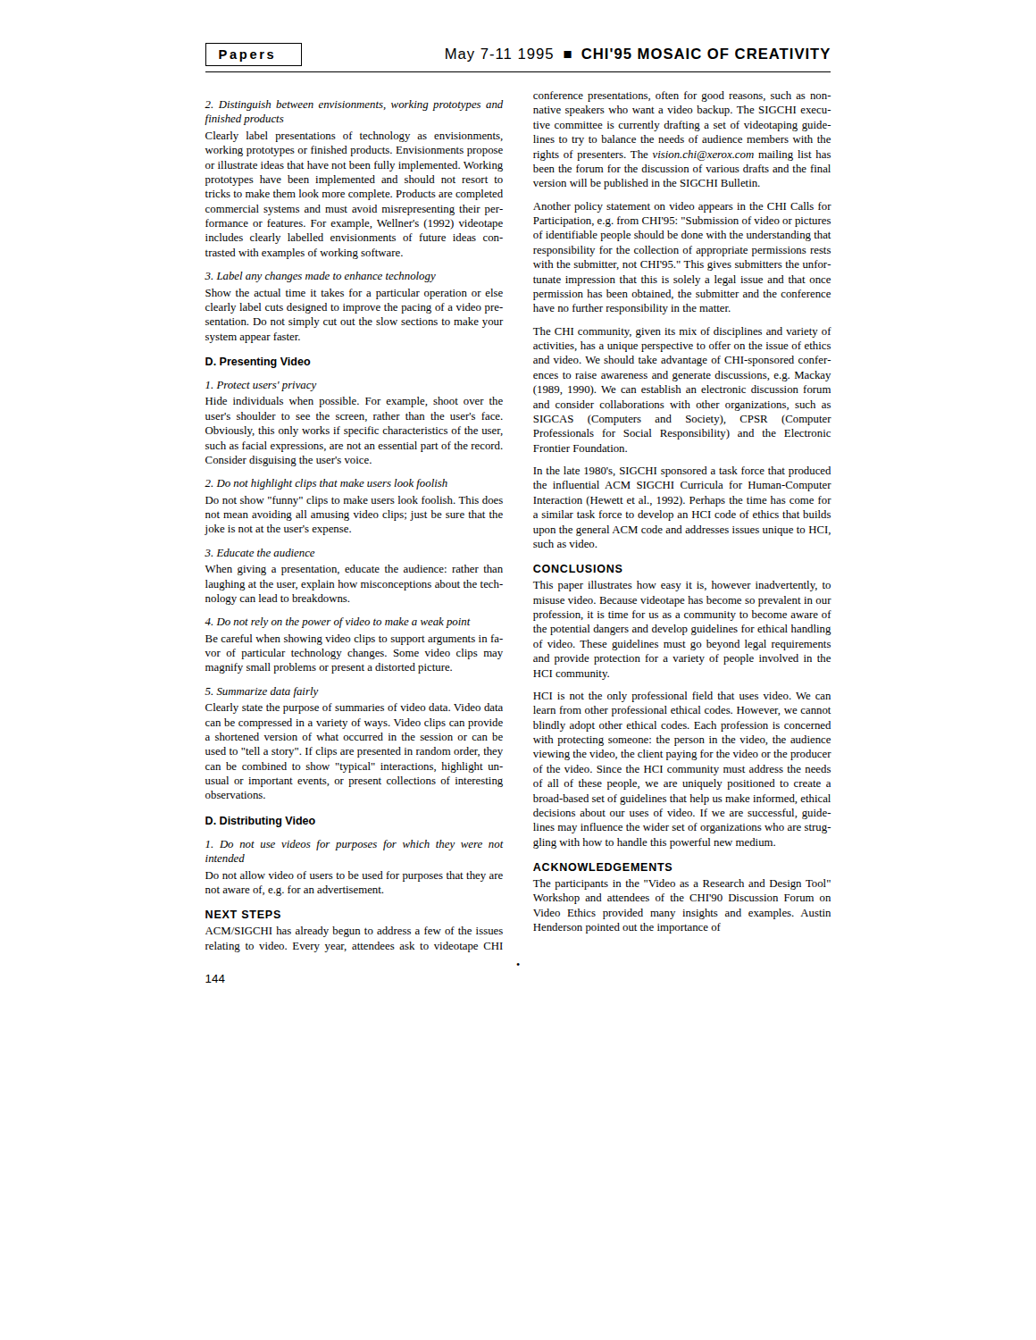Papers
May 7-11 1995 ■ CHI'95 MOSAIC OF CREATIVITY
2. Distinguish between envisionments, working prototypes and finished products
Clearly label presentations of technology as envisionments, working prototypes or finished products. Envisionments propose or illustrate ideas that have not been fully implemented. Working prototypes have been implemented and should not resort to tricks to make them look more complete. Products are completed commercial systems and must avoid misrepresenting their performance or features. For example, Wellner's (1992) videotape includes clearly labelled envisionments of future ideas contrasted with examples of working software.
3. Label any changes made to enhance technology
Show the actual time it takes for a particular operation or else clearly label cuts designed to improve the pacing of a video presentation. Do not simply cut out the slow sections to make your system appear faster.
D. Presenting Video
1. Protect users' privacy
Hide individuals when possible. For example, shoot over the user's shoulder to see the screen, rather than the user's face. Obviously, this only works if specific characteristics of the user, such as facial expressions, are not an essential part of the record. Consider disguising the user's voice.
2. Do not highlight clips that make users look foolish
Do not show "funny" clips to make users look foolish. This does not mean avoiding all amusing video clips; just be sure that the joke is not at the user's expense.
3. Educate the audience
When giving a presentation, educate the audience: rather than laughing at the user, explain how misconceptions about the technology can lead to breakdowns.
4. Do not rely on the power of video to make a weak point
Be careful when showing video clips to support arguments in favor of particular technology changes. Some video clips may magnify small problems or present a distorted picture.
5. Summarize data fairly
Clearly state the purpose of summaries of video data. Video data can be compressed in a variety of ways. Video clips can provide a shortened version of what occurred in the session or can be used to "tell a story". If clips are presented in random order, they can be combined to show "typical" interactions, highlight unusual or important events, or present collections of interesting observations.
D. Distributing Video
1. Do not use videos for purposes for which they were not intended
Do not allow video of users to be used for purposes that they are not aware of, e.g. for an advertisement.
NEXT STEPS
ACM/SIGCHI has already begun to address a few of the issues relating to video. Every year, attendees ask to videotape CHI conference presentations, often for good reasons, such as non-native speakers who want a video backup. The SIGCHI executive committee is currently drafting a set of videotaping guidelines to try to balance the needs of audience members with the rights of presenters. The vision.chi@xerox.com mailing list has been the forum for the discussion of various drafts and the final version will be published in the SIGCHI Bulletin.
Another policy statement on video appears in the CHI Calls for Participation, e.g. from CHI'95: "Submission of video or pictures of identifiable people should be done with the understanding that responsibility for the collection of appropriate permissions rests with the submitter, not CHI'95." This gives submitters the unfortunate impression that this is solely a legal issue and that once permission has been obtained, the submitter and the conference have no further responsibility in the matter.
The CHI community, given its mix of disciplines and variety of activities, has a unique perspective to offer on the issue of ethics and video. We should take advantage of CHI-sponsored conferences to raise awareness and generate discussions, e.g. Mackay (1989, 1990). We can establish an electronic discussion forum and consider collaborations with other organizations, such as SIGCAS (Computers and Society), CPSR (Computer Professionals for Social Responsibility) and the Electronic Frontier Foundation.
In the late 1980's, SIGCHI sponsored a task force that produced the influential ACM SIGCHI Curricula for Human-Computer Interaction (Hewett et al., 1992). Perhaps the time has come for a similar task force to develop an HCI code of ethics that builds upon the general ACM code and addresses issues unique to HCI, such as video.
CONCLUSIONS
This paper illustrates how easy it is, however inadvertently, to misuse video. Because videotape has become so prevalent in our profession, it is time for us as a community to become aware of the potential dangers and develop guidelines for ethical handling of video. These guidelines must go beyond legal requirements and provide protection for a variety of people involved in the HCI community.
HCI is not the only professional field that uses video. We can learn from other professional ethical codes. However, we cannot blindly adopt other ethical codes. Each profession is concerned with protecting someone: the person in the video, the audience viewing the video, the client paying for the video or the producer of the video. Since the HCI community must address the needs of all of these people, we are uniquely positioned to create a broad-based set of guidelines that help us make informed, ethical decisions about our uses of video. If we are successful, guidelines may influence the wider set of organizations who are struggling with how to handle this powerful new medium.
ACKNOWLEDGEMENTS
The participants in the "Video as a Research and Design Tool" Workshop and attendees of the CHI'90 Discussion Forum on Video Ethics provided many insights and examples. Austin Henderson pointed out the importance of
•
144